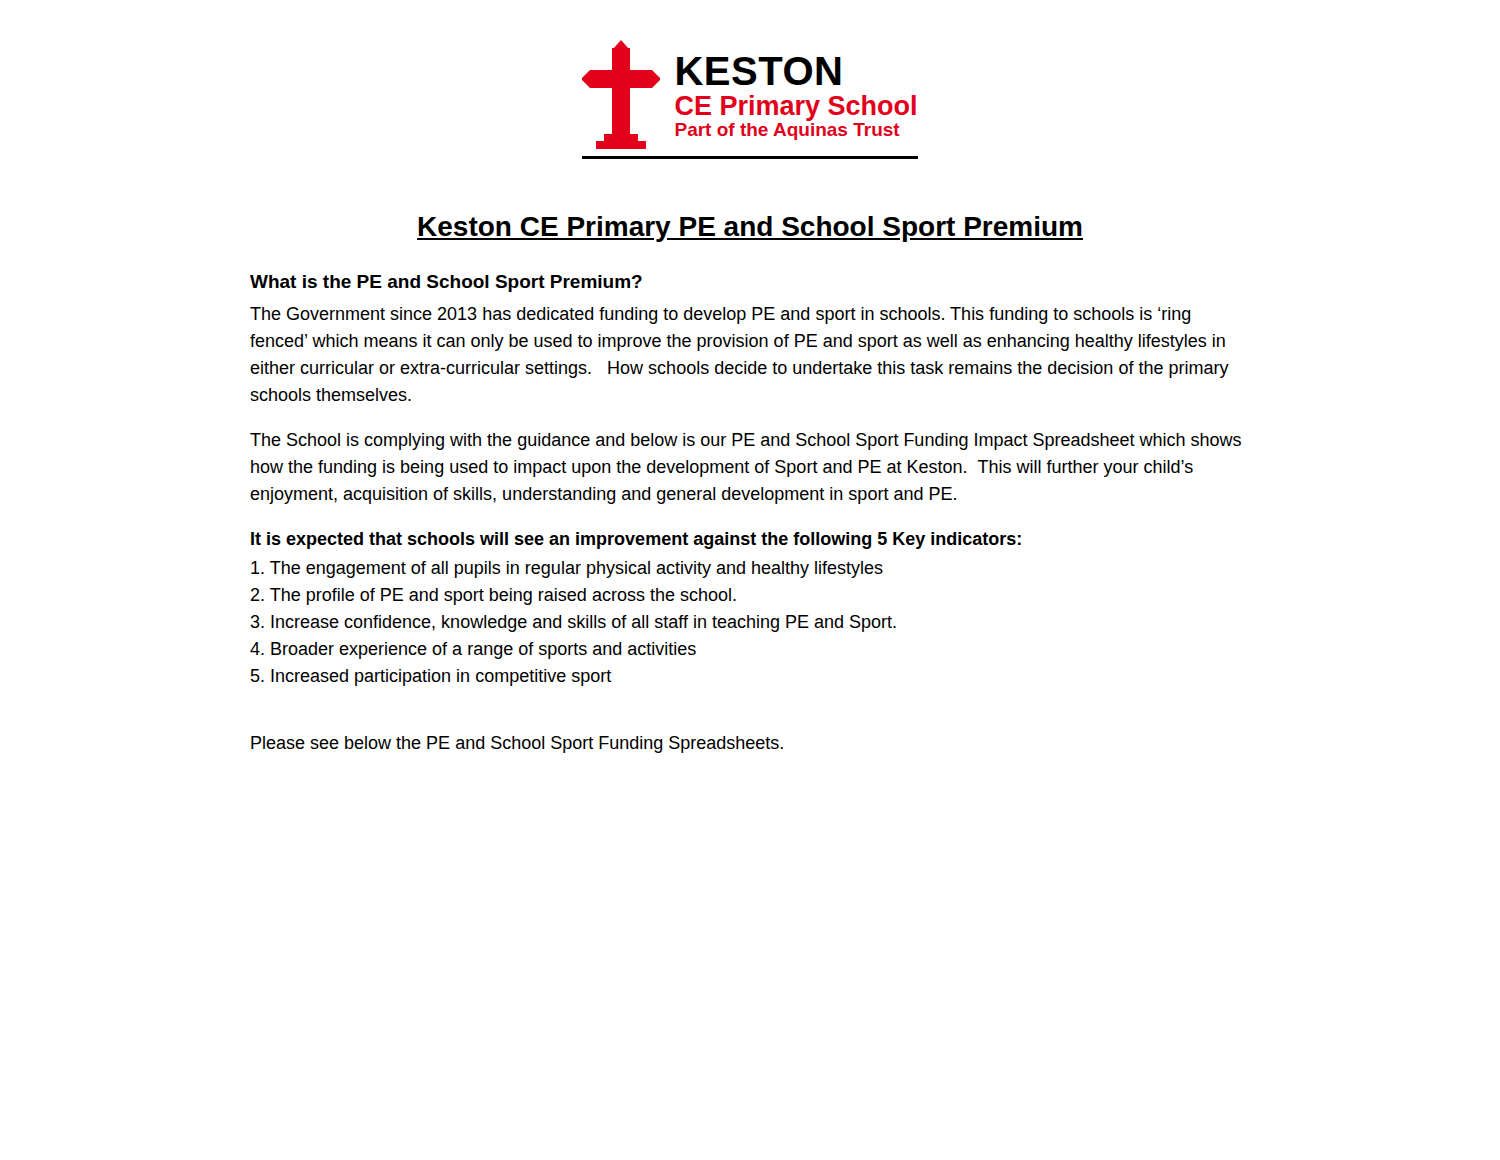| | KESTON CE Primary School Part of the Aquinas Trust |
Keston CE Primary PE and School Sport Premium
What is the PE and School Sport Premium?
The Government since 2013 has dedicated funding to develop PE and sport in schools. This funding to schools is ‘ring fenced’ which means it can only be used to improve the provision of PE and sport as well as enhancing healthy lifestyles in either curricular or extra-curricular settings. How schools decide to undertake this task remains the decision of the primary schools themselves.
The School is complying with the guidance and below is our PE and School Sport Funding Impact Spreadsheet which shows how the funding is being used to impact upon the development of Sport and PE at Keston. This will further your child’s enjoyment, acquisition of skills, understanding and general development in sport and PE.
It is expected that schools will see an improvement against the following 5 Key indicators:
1. The engagement of all pupils in regular physical activity and healthy lifestyles
2. The profile of PE and sport being raised across the school.
3. Increase confidence, knowledge and skills of all staff in teaching PE and Sport.
4. Broader experience of a range of sports and activities
5. Increased participation in competitive sport
Please see below the PE and School Sport Funding Spreadsheets.